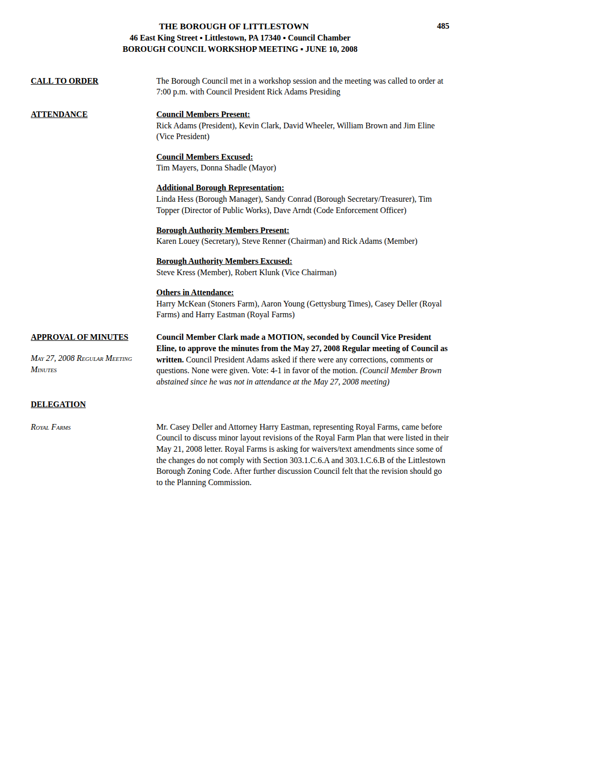485
THE BOROUGH OF LITTLESTOWN
46 East King Street ▪ Littlestown, PA 17340 ▪ Council Chamber
BOROUGH COUNCIL WORKSHOP MEETING ▪ JUNE 10, 2008
| Call to Order | The Borough Council met in a workshop session and the meeting was called to order at 7:00 p.m. with Council President Rick Adams Presiding |
| Attendance | Council Members Present: Rick Adams (President), Kevin Clark, David Wheeler, William Brown and Jim Eline (Vice President) Council Members Excused: Tim Mayers, Donna Shadle (Mayor) Additional Borough Representation: Linda Hess (Borough Manager), Sandy Conrad (Borough Secretary/Treasurer), Tim Topper (Director of Public Works), Dave Arndt (Code Enforcement Officer) Borough Authority Members Present: Karen Louey (Secretary), Steve Renner (Chairman) and Rick Adams (Member) Borough Authority Members Excused: Steve Kress (Member), Robert Klunk (Vice Chairman) Others in Attendance: Harry McKean (Stoners Farm), Aaron Young (Gettysburg Times), Casey Deller (Royal Farms) and Harry Eastman (Royal Farms) |
| Approval of Minutes May 27, 2008 Regular Meeting Minutes | Council Member Clark made a MOTION, seconded by Council Vice President Eline, to approve the minutes from the May 27, 2008 Regular meeting of Council as written. Council President Adams asked if there were any corrections, comments or questions. None were given. Vote: 4-1 in favor of the motion. (Council Member Brown abstained since he was not in attendance at the May 27, 2008 meeting) |
| Delegation | |
| Royal Farms | Mr. Casey Deller and Attorney Harry Eastman, representing Royal Farms, came before Council to discuss minor layout revisions of the Royal Farm Plan that were listed in their May 21, 2008 letter. Royal Farms is asking for waivers/text amendments since some of the changes do not comply with Section 303.1.C.6.A and 303.1.C.6.B of the Littlestown Borough Zoning Code. After further discussion Council felt that the revision should go to the Planning Commission. |